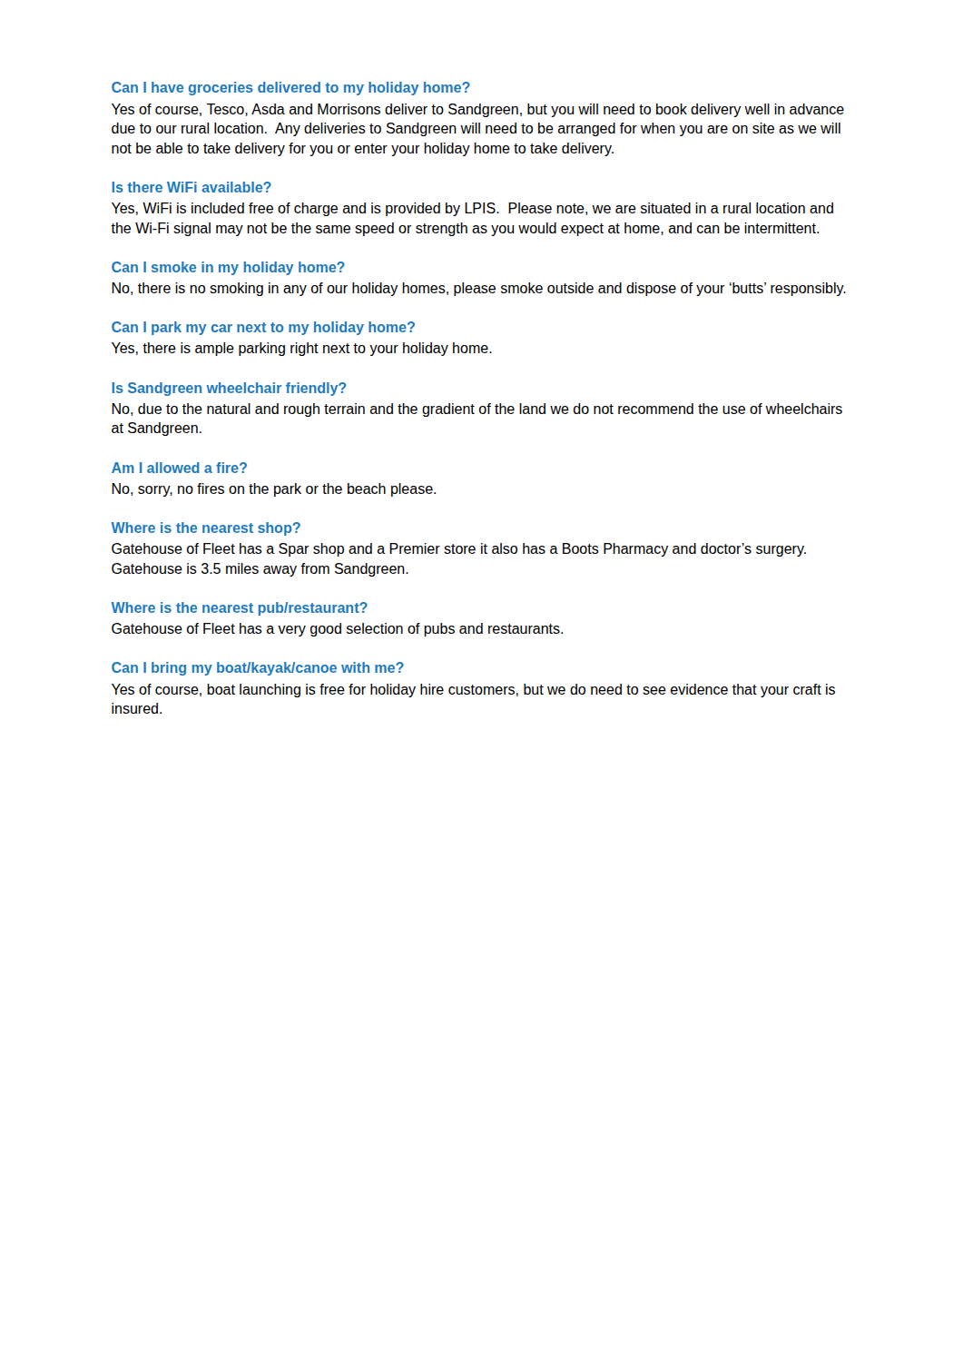Can I have groceries delivered to my holiday home?
Yes of course, Tesco, Asda and Morrisons deliver to Sandgreen, but you will need to book delivery well in advance due to our rural location. Any deliveries to Sandgreen will need to be arranged for when you are on site as we will not be able to take delivery for you or enter your holiday home to take delivery.
Is there WiFi available?
Yes, WiFi is included free of charge and is provided by LPIS. Please note, we are situated in a rural location and the Wi-Fi signal may not be the same speed or strength as you would expect at home, and can be intermittent.
Can I smoke in my holiday home?
No, there is no smoking in any of our holiday homes, please smoke outside and dispose of your ‘butts’ responsibly.
Can I park my car next to my holiday home?
Yes, there is ample parking right next to your holiday home.
Is Sandgreen wheelchair friendly?
No, due to the natural and rough terrain and the gradient of the land we do not recommend the use of wheelchairs at Sandgreen.
Am I allowed a fire?
No, sorry, no fires on the park or the beach please.
Where is the nearest shop?
Gatehouse of Fleet has a Spar shop and a Premier store it also has a Boots Pharmacy and doctor’s surgery. Gatehouse is 3.5 miles away from Sandgreen.
Where is the nearest pub/restaurant?
Gatehouse of Fleet has a very good selection of pubs and restaurants.
Can I bring my boat/kayak/canoe with me?
Yes of course, boat launching is free for holiday hire customers, but we do need to see evidence that your craft is insured.